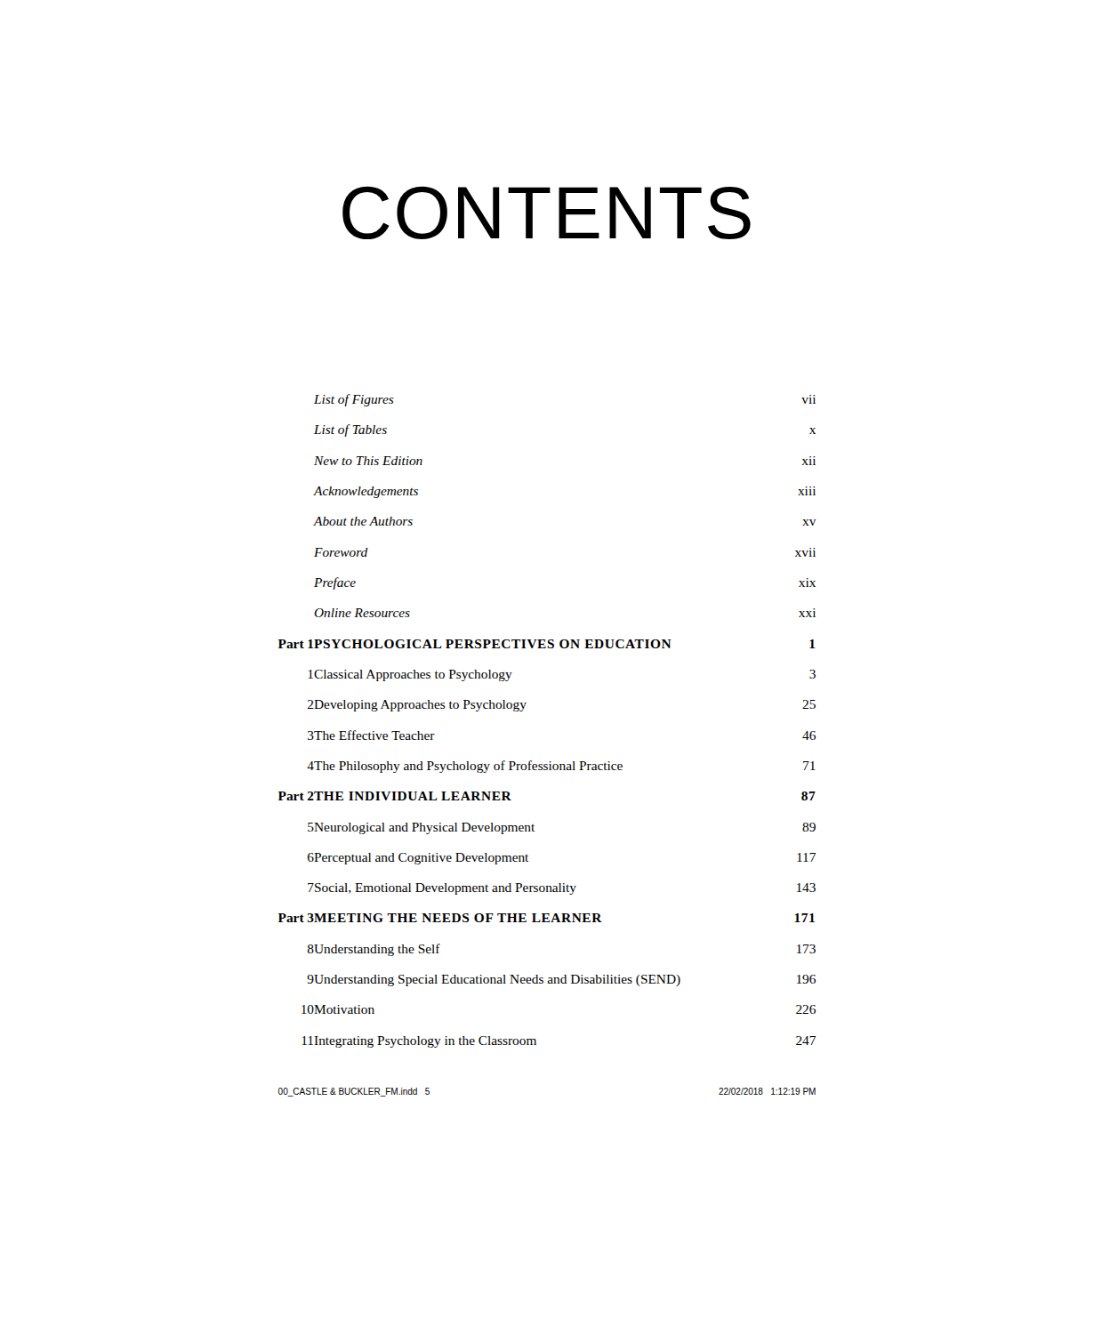CONTENTS
| | List of Figures | vii |
| | List of Tables | x |
| | New to This Edition | xii |
| | Acknowledgements | xiii |
| | About the Authors | xv |
| | Foreword | xvii |
| | Preface | xix |
| | Online Resources | xxi |
| Part 1 | PSYCHOLOGICAL PERSPECTIVES ON EDUCATION | 1 |
| 1 | Classical Approaches to Psychology | 3 |
| 2 | Developing Approaches to Psychology | 25 |
| 3 | The Effective Teacher | 46 |
| 4 | The Philosophy and Psychology of Professional Practice | 71 |
| Part 2 | THE INDIVIDUAL LEARNER | 87 |
| 5 | Neurological and Physical Development | 89 |
| 6 | Perceptual and Cognitive Development | 117 |
| 7 | Social, Emotional Development and Personality | 143 |
| Part 3 | MEETING THE NEEDS OF THE LEARNER | 171 |
| 8 | Understanding the Self | 173 |
| 9 | Understanding Special Educational Needs and Disabilities (SEND) | 196 |
| 10 | Motivation | 226 |
| 11 | Integrating Psychology in the Classroom | 247 |
00_CASTLE & BUCKLER_FM.indd 5 22/02/2018 1:12:19 PM